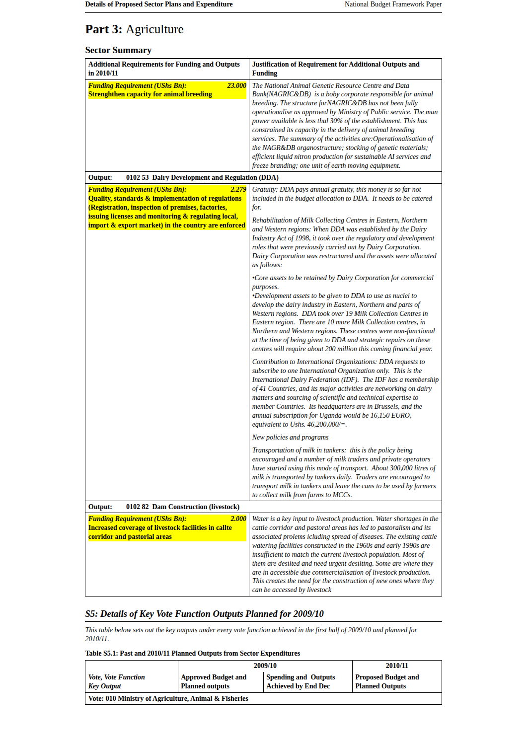Details of Proposed Sector Plans and Expenditure
National Budget Framework Paper
Part 3: Agriculture
Sector Summary
| Additional Requirements for Funding and Outputs in 2010/11 | Justification of Requirement for Additional Outputs and Funding |
| --- | --- |
| Funding Requirement (UShs Bn): 23.000 Strenghthen capacity for animal breeding | The National Animal Genetic Resource Centre and Data Bank(NAGRIC&DB) is a boby corporate responsible for animal breeding. The structure forNAGRIC&DB has not been fully operationalise as approved by Ministry of Public service. The man power available is less thal 30% of the establishment. This has constrained its capacity in the delivery of animal breeding services. The summary of the activities are:Operationalisation of the NAGR&DB organostructure; stocking of genetic materials; efficient liquid nitron production for sustainable AI services and freeze branding; one unit of earth moving equipment. |
| Output: 0102 53 Dairy Development and Regulation (DDA) |
| Funding Requirement (UShs Bn): 2.279 Quality, standards & implementation of regulations (Registration, inspection of premises, factories, issuing licenses and monitoring & regulating local, import & export market) in the country are enforced | Gratuity: DDA pays annual gratuity, this money is so far not included in the budget allocation to DDA. It needs to be catered for. Rehabilitation of Milk Collecting Centres in Eastern, Northern and Western regions: When DDA was established by the Dairy Industry Act of 1998, it took over the regulatory and development roles that were previously carried out by Dairy Corporation. Dairy Corporation was restructured and the assets were allocated as follows: •Core assets to be retained by Dairy Corporation for commercial purposes. •Development assets to be given to DDA to use as nuclei to develop the dairy industry in Eastern, Northern and parts of Western regions. DDA took over 19 Milk Collection Centres in Eastern region. There are 10 more Milk Collection centres, in Northern and Western regions. These centres were non-functional at the time of being given to DDA and strategic repairs on these centres will require about 200 million this coming financial year. Contribution to International Organizations: DDA requests to subscribe to one International Organization only. This is the International Dairy Federation (IDF). The IDF has a membership of 41 Countries, and its major activities are networking on dairy matters and sourcing of scientific and technical expertise to member Countries. Its headquarters are in Brussels, and the annual subscription for Uganda would be 16,150 EURO, equivalent to Ushs. 46,200,000/=. New policies and programs Transportation of milk in tankers: this is the policy being encouraged and a number of milk traders and private operators have started using this mode of transport. About 300,000 litres of milk is transported by tankers daily. Traders are encouraged to transport milk in tankers and leave the cans to be used by farmers to collect milk from farms to MCCs. |
| Output: 0102 82 Dam Construction (livestock) |
| Funding Requirement (UShs Bn): 2.000 Increased coverage of livestock facilities in callte corridor and pastorial areas | Water is a key input to livestock production. Water shortages in the cattle corridor and pastoral areas has led to pastoralism and its associated prolems icluding spread of diseases. The existing cattle watering facilities constructed in the 1960s and early 1990s are insufficient to match the current livestock population. Most of them are desilted and need urgent desilting. Some are where they are in accessible due commercialisation of livestock production. This creates the need for the construction of new ones where they can be accessed by livestock |
S5: Details of Key Vote Function Outputs Planned for 2009/10
This table below sets out the key outputs under every vote function achieved in the first half of 2009/10 and planned for 2010/11.
Table S5.1: Past and 2010/11 Planned Outputs from Sector Expenditures
| | 2009/10 | 2010/11 |
| Vote, Vote Function Key Output | Approved Budget and Planned outputs | Spending and Outputs Achieved by End Dec | Proposed Budget and Planned Outputs |
| Vote: 010 Ministry of Agriculture, Animal & Fisheries |